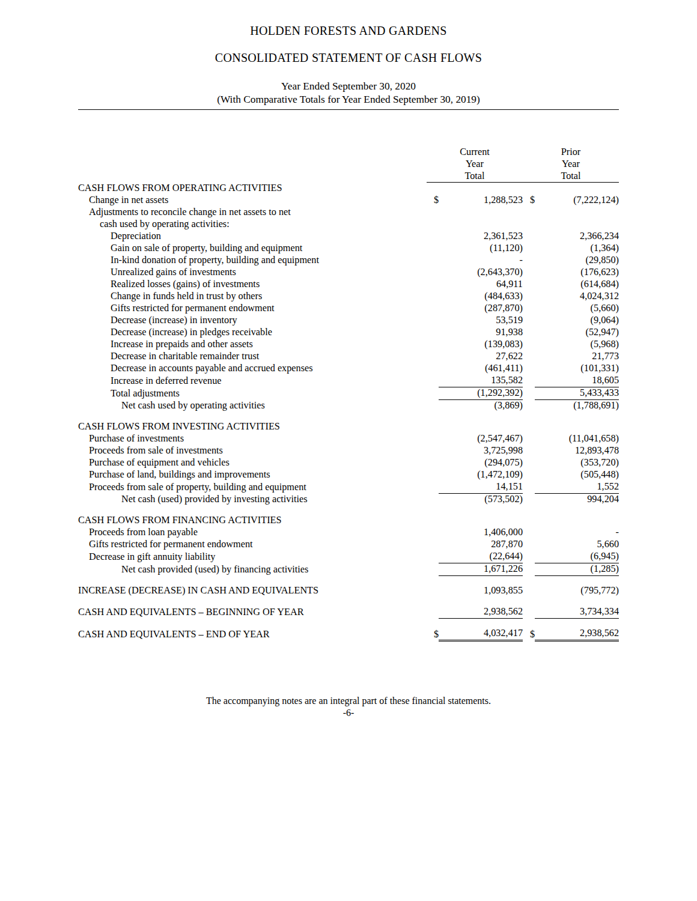HOLDEN FORESTS AND GARDENS
CONSOLIDATED STATEMENT OF CASH FLOWS
Year Ended September 30, 2020
(With Comparative Totals for Year Ended September 30, 2019)
| | Current | Prior |
| | Year | Year |
| | Total | Total |
| CASH FLOWS FROM OPERATING ACTIVITIES | | | | |
| Change in net assets | $ | 1,288,523 | $ | (7,222,124) |
| Adjustments to reconcile change in net assets to net | | | | |
| cash used by operating activities: | | | | |
| Depreciation | | 2,361,523 | | 2,366,234 |
| Gain on sale of property, building and equipment | | (11,120) | | (1,364) |
| In-kind donation of property, building and equipment | | - | | (29,850) |
| Unrealized gains of investments | | (2,643,370) | | (176,623) |
| Realized losses (gains) of investments | | 64,911 | | (614,684) |
| Change in funds held in trust by others | | (484,633) | | 4,024,312 |
| Gifts restricted for permanent endowment | | (287,870) | | (5,660) |
| Decrease (increase) in inventory | | 53,519 | | (9,064) |
| Decrease (increase) in pledges receivable | | 91,938 | | (52,947) |
| Increase in prepaids and other assets | | (139,083) | | (5,968) |
| Decrease in charitable remainder trust | | 27,622 | | 21,773 |
| Decrease in accounts payable and accrued expenses | | (461,411) | | (101,331) |
| Increase in deferred revenue | | 135,582 | | 18,605 |
| Total adjustments | | (1,292,392) | | 5,433,433 |
| Net cash used by operating activities | | (3,869) | | (1,788,691) |
| CASH FLOWS FROM INVESTING ACTIVITIES | | | | |
| Purchase of investments | | (2,547,467) | | (11,041,658) |
| Proceeds from sale of investments | | 3,725,998 | | 12,893,478 |
| Purchase of equipment and vehicles | | (294,075) | | (353,720) |
| Purchase of land, buildings and improvements | | (1,472,109) | | (505,448) |
| Proceeds from sale of property, building and equipment | | 14,151 | | 1,552 |
| Net cash (used) provided by investing activities | | (573,502) | | 994,204 |
| CASH FLOWS FROM FINANCING ACTIVITIES | | | | |
| Proceeds from loan payable | | 1,406,000 | | - |
| Gifts restricted for permanent endowment | | 287,870 | | 5,660 |
| Decrease in gift annuity liability | | (22,644) | | (6,945) |
| Net cash provided (used) by financing activities | | 1,671,226 | | (1,285) |
| INCREASE (DECREASE) IN CASH AND EQUIVALENTS | | 1,093,855 | | (795,772) |
| CASH AND EQUIVALENTS – BEGINNING OF YEAR | | 2,938,562 | | 3,734,334 |
| CASH AND EQUIVALENTS – END OF YEAR | $ | 4,032,417 | $ | 2,938,562 |
The accompanying notes are an integral part of these financial statements.
-6-